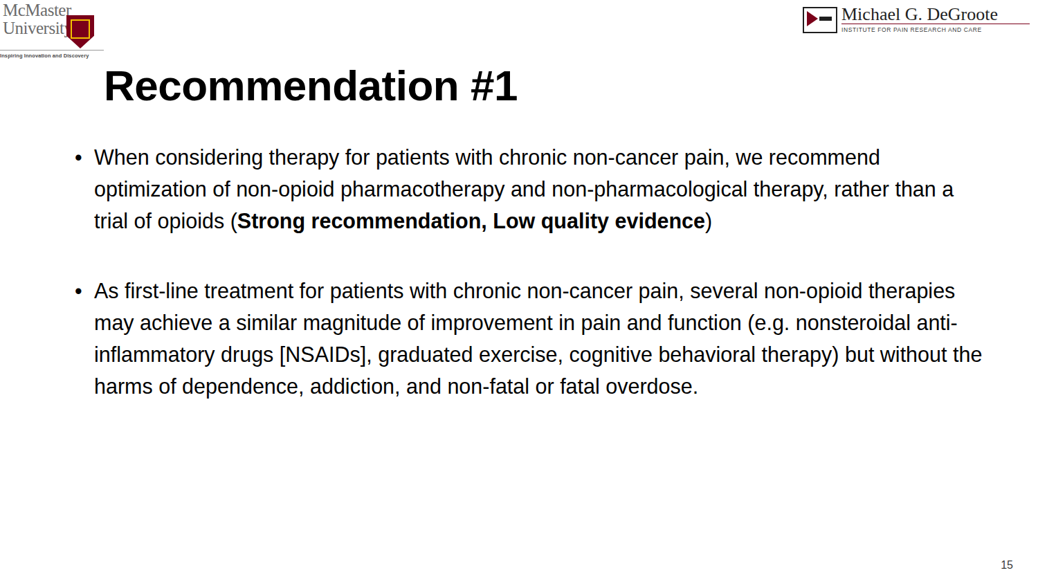McMaster
University
Inspiring Innovation and Discovery
Michael G. DeGroote
INSTITUTE FOR PAIN RESEARCH AND CARE
Recommendation #1
When considering therapy for patients with chronic non-cancer pain, we recommend optimization of non-opioid pharmacotherapy and non-pharmacological therapy, rather than a trial of opioids (Strong recommendation, Low quality evidence)
As first-line treatment for patients with chronic non-cancer pain, several non-opioid therapies may achieve a similar magnitude of improvement in pain and function (e.g. nonsteroidal anti-inflammatory drugs [NSAIDs], graduated exercise, cognitive behavioral therapy) but without the harms of dependence, addiction, and non-fatal or fatal overdose.
15